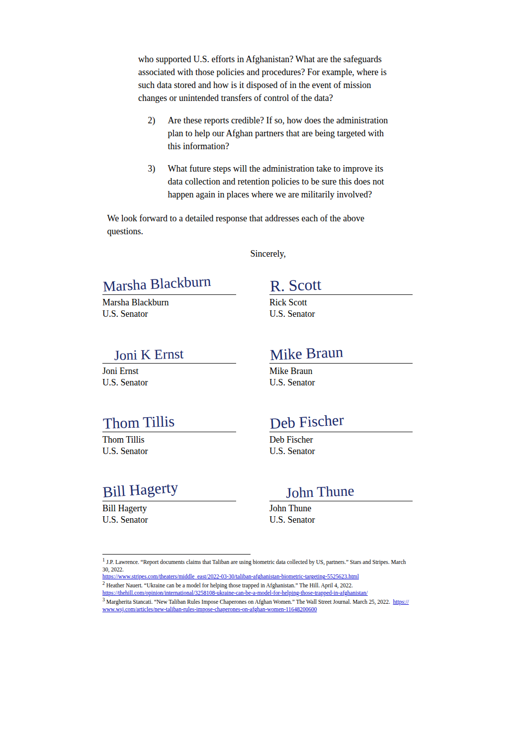who supported U.S. efforts in Afghanistan? What are the safeguards associated with those policies and procedures? For example, where is such data stored and how is it disposed of in the event of mission changes or unintended transfers of control of the data?
2) Are these reports credible? If so, how does the administration plan to help our Afghan partners that are being targeted with this information?
3) What future steps will the administration take to improve its data collection and retention policies to be sure this does not happen again in places where we are militarily involved?
We look forward to a detailed response that addresses each of the above questions.
Sincerely,
| Marsha Blackburn Marsha Blackburn U.S. Senator | R. Scott Rick Scott U.S. Senator |
| Joni K Ernst Joni Ernst U.S. Senator | Mike Braun Mike Braun U.S. Senator |
| Thom Tillis Thom Tillis U.S. Senator | Deb Fischer Deb Fischer U.S. Senator |
| Bill Hagerty Bill Hagerty U.S. Senator | John Thune John Thune U.S. Senator |
1 J.P. Lawrence. “Report documents claims that Taliban are using biometric data collected by US, partners.” Stars and Stripes. March 30, 2022.
https://www.stripes.com/theaters/middle_east/2022-03-30/taliban-afghanistan-biometric-targeting-5525623.html
2 Heather Nauert. “Ukraine can be a model for helping those trapped in Afghanistan.” The Hill. April 4, 2022.
https://thehill.com/opinion/international/3258108-ukraine-can-be-a-model-for-helping-those-trapped-in-afghanistan/
3 Margherita Stancati. “New Taliban Rules Impose Chaperones on Afghan Women.” The Wall Street Journal. March 25, 2022. https://www.wsj.com/articles/new-taliban-rules-impose-chaperones-on-afghan-women-11648200600